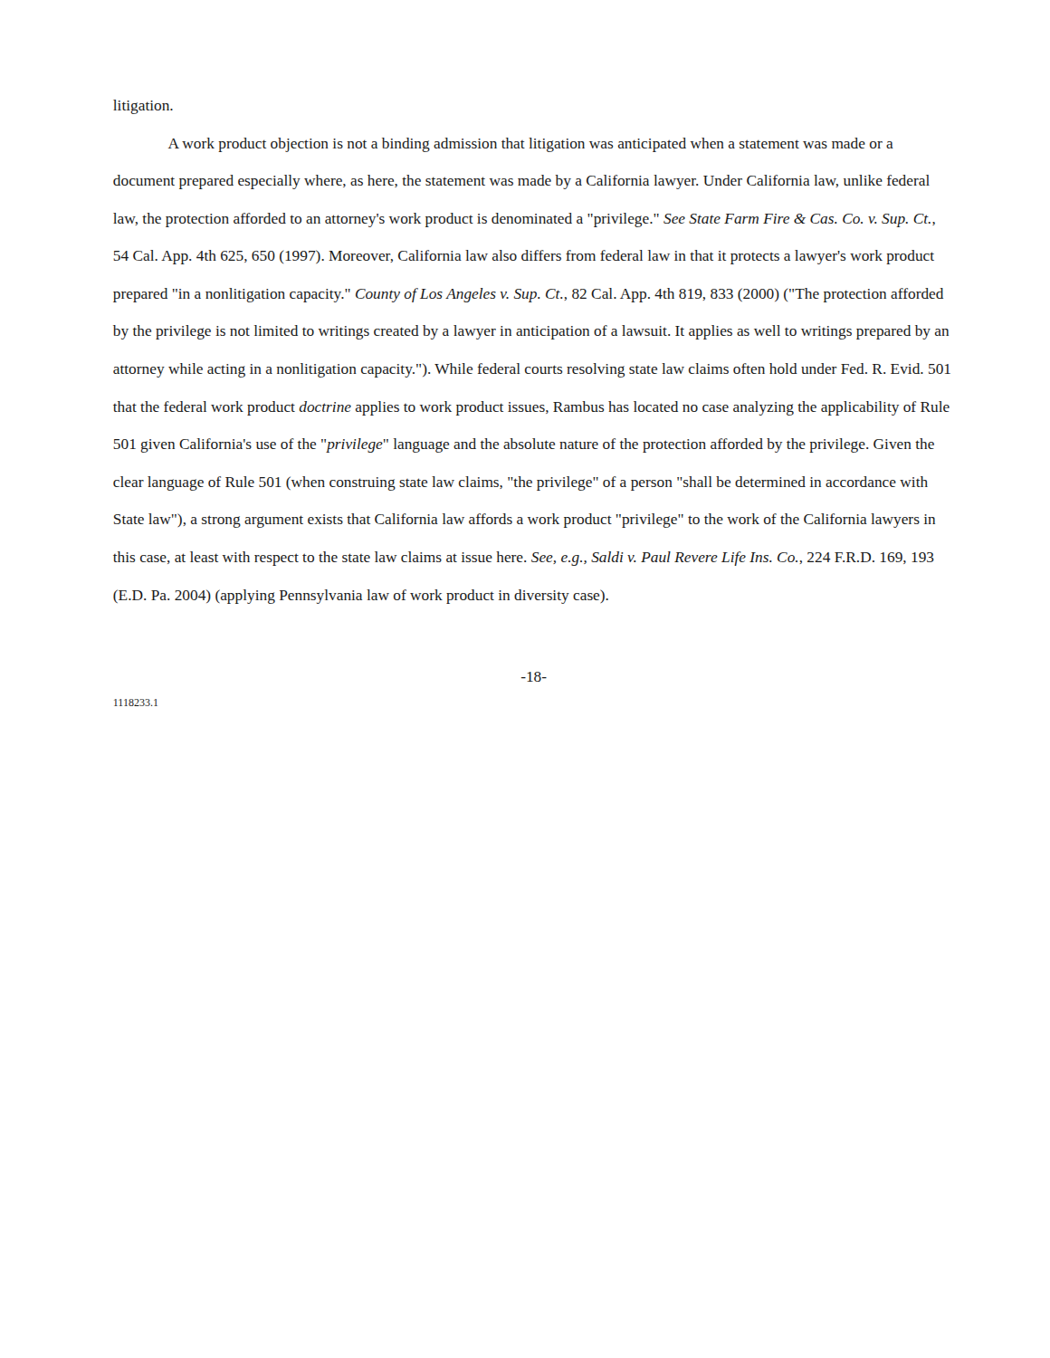litigation.
A work product objection is not a binding admission that litigation was anticipated when a statement was made or a document prepared especially where, as here, the statement was made by a California lawyer. Under California law, unlike federal law, the protection afforded to an attorney's work product is denominated a "privilege." See State Farm Fire & Cas. Co. v. Sup. Ct., 54 Cal. App. 4th 625, 650 (1997). Moreover, California law also differs from federal law in that it protects a lawyer's work product prepared "in a nonlitigation capacity." County of Los Angeles v. Sup. Ct., 82 Cal. App. 4th 819, 833 (2000) ("The protection afforded by the privilege is not limited to writings created by a lawyer in anticipation of a lawsuit. It applies as well to writings prepared by an attorney while acting in a nonlitigation capacity."). While federal courts resolving state law claims often hold under Fed. R. Evid. 501 that the federal work product doctrine applies to work product issues, Rambus has located no case analyzing the applicability of Rule 501 given California's use of the "privilege" language and the absolute nature of the protection afforded by the privilege. Given the clear language of Rule 501 (when construing state law claims, "the privilege" of a person "shall be determined in accordance with State law"), a strong argument exists that California law affords a work product "privilege" to the work of the California lawyers in this case, at least with respect to the state law claims at issue here. See, e.g., Saldi v. Paul Revere Life Ins. Co., 224 F.R.D. 169, 193 (E.D. Pa. 2004) (applying Pennsylvania law of work product in diversity case).
-18-
1118233.1